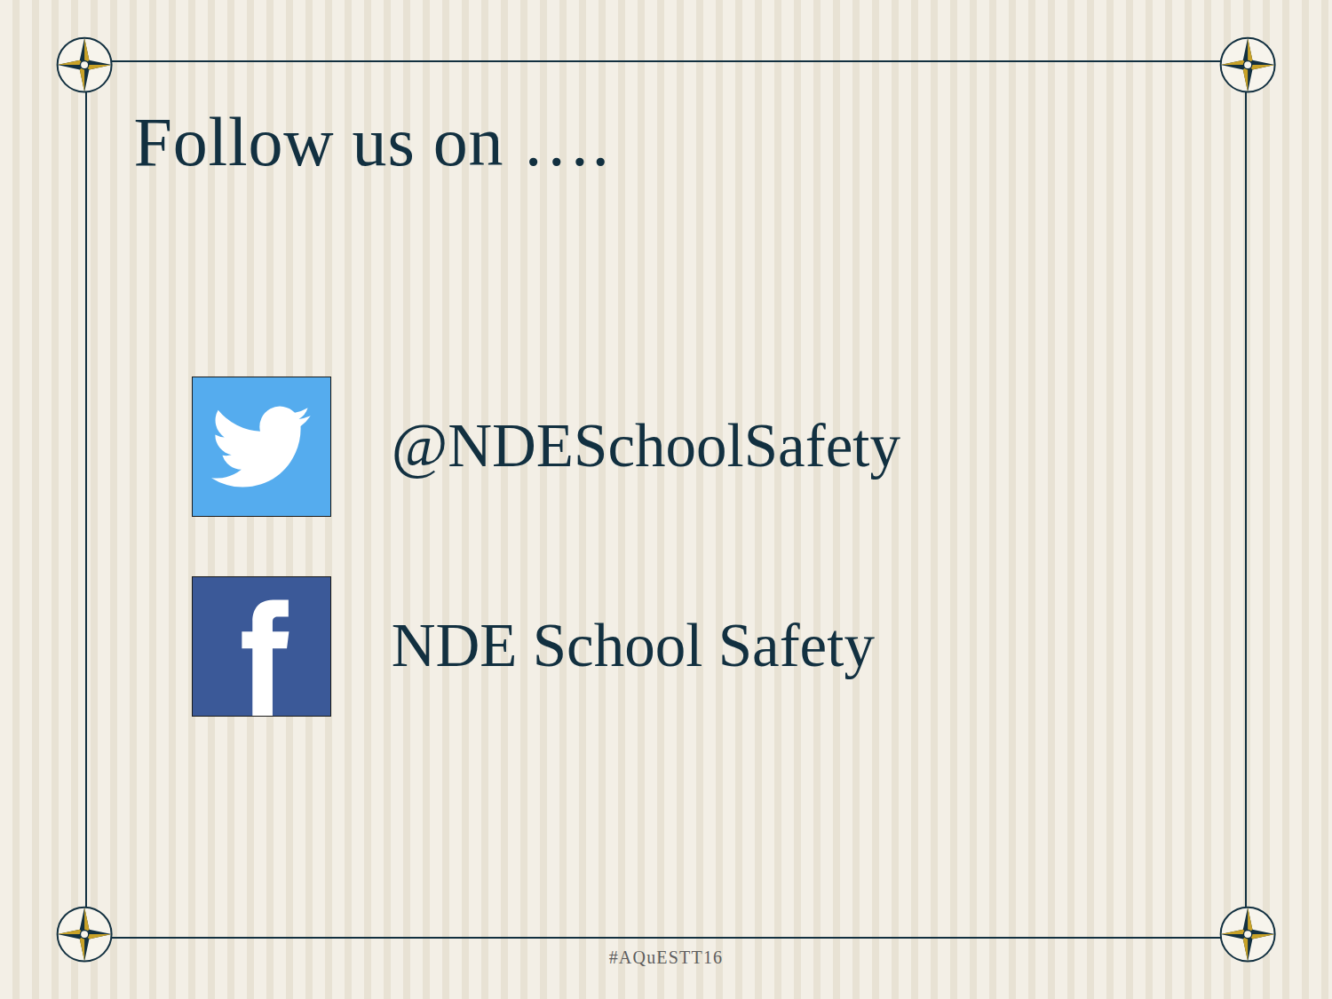Follow us on ….
@NDESchoolSafety
NDE School Safety
#AQuESTT16